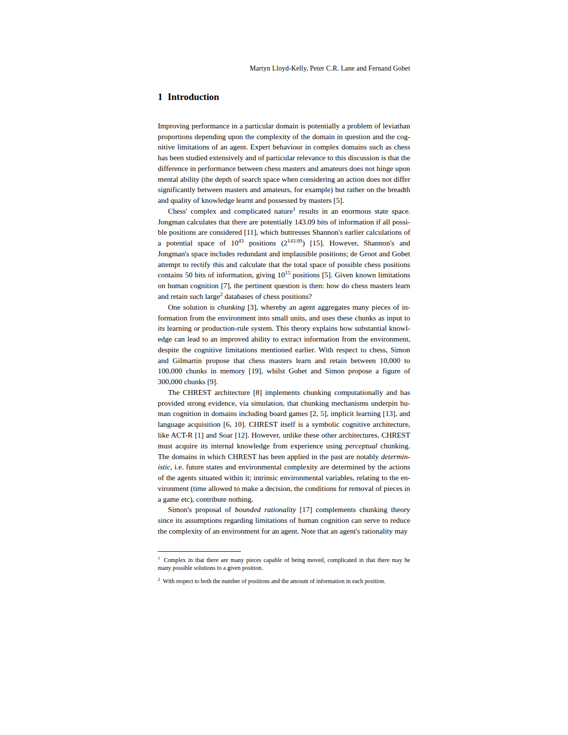Martyn Lloyd-Kelly, Peter C.R. Lane and Fernand Gobet
1 Introduction
Improving performance in a particular domain is potentially a problem of leviathan proportions depending upon the complexity of the domain in question and the cognitive limitations of an agent. Expert behaviour in complex domains such as chess has been studied extensively and of particular relevance to this discussion is that the difference in performance between chess masters and amateurs does not hinge upon mental ability (the depth of search space when considering an action does not differ significantly between masters and amateurs, for example) but rather on the breadth and quality of knowledge learnt and possessed by masters [5].
Chess' complex and complicated nature1 results in an enormous state space. Jongman calculates that there are potentially 143.09 bits of information if all possible positions are considered [11], which buttresses Shannon's earlier calculations of a potential space of 1043 positions (2143.09) [15]. However, Shannon's and Jongman's space includes redundant and implausible positions; de Groot and Gobet attempt to rectify this and calculate that the total space of possible chess positions contains 50 bits of information, giving 1015 positions [5]. Given known limitations on human cognition [7], the pertinent question is then: how do chess masters learn and retain such large2 databases of chess positions?
One solution is chunking [3], whereby an agent aggregates many pieces of information from the environment into small units, and uses these chunks as input to its learning or production-rule system. This theory explains how substantial knowledge can lead to an improved ability to extract information from the environment, despite the cognitive limitations mentioned earlier. With respect to chess, Simon and Gilmartin propose that chess masters learn and retain between 10,000 to 100,000 chunks in memory [19], whilst Gobet and Simon propose a figure of 300,000 chunks [9].
The CHREST architecture [8] implements chunking computationally and has provided strong evidence, via simulation, that chunking mechanisms underpin human cognition in domains including board games [2, 5], implicit learning [13], and language acquisition [6, 10]. CHREST itself is a symbolic cognitive architecture, like ACT-R [1] and Soar [12]. However, unlike these other architectures, CHREST must acquire its internal knowledge from experience using perceptual chunking. The domains in which CHREST has been applied in the past are notably deterministic, i.e. future states and environmental complexity are determined by the actions of the agents situated within it; intrinsic environmental variables, relating to the environment (time allowed to make a decision, the conditions for removal of pieces in a game etc), contribute nothing.
Simon's proposal of bounded rationality [17] complements chunking theory since its assumptions regarding limitations of human cognition can serve to reduce the complexity of an environment for an agent. Note that an agent's rationality may
1 Complex in that there are many pieces capable of being moved, complicated in that there may be many possible solutions to a given position.
2 With respect to both the number of positions and the amount of information in each position.